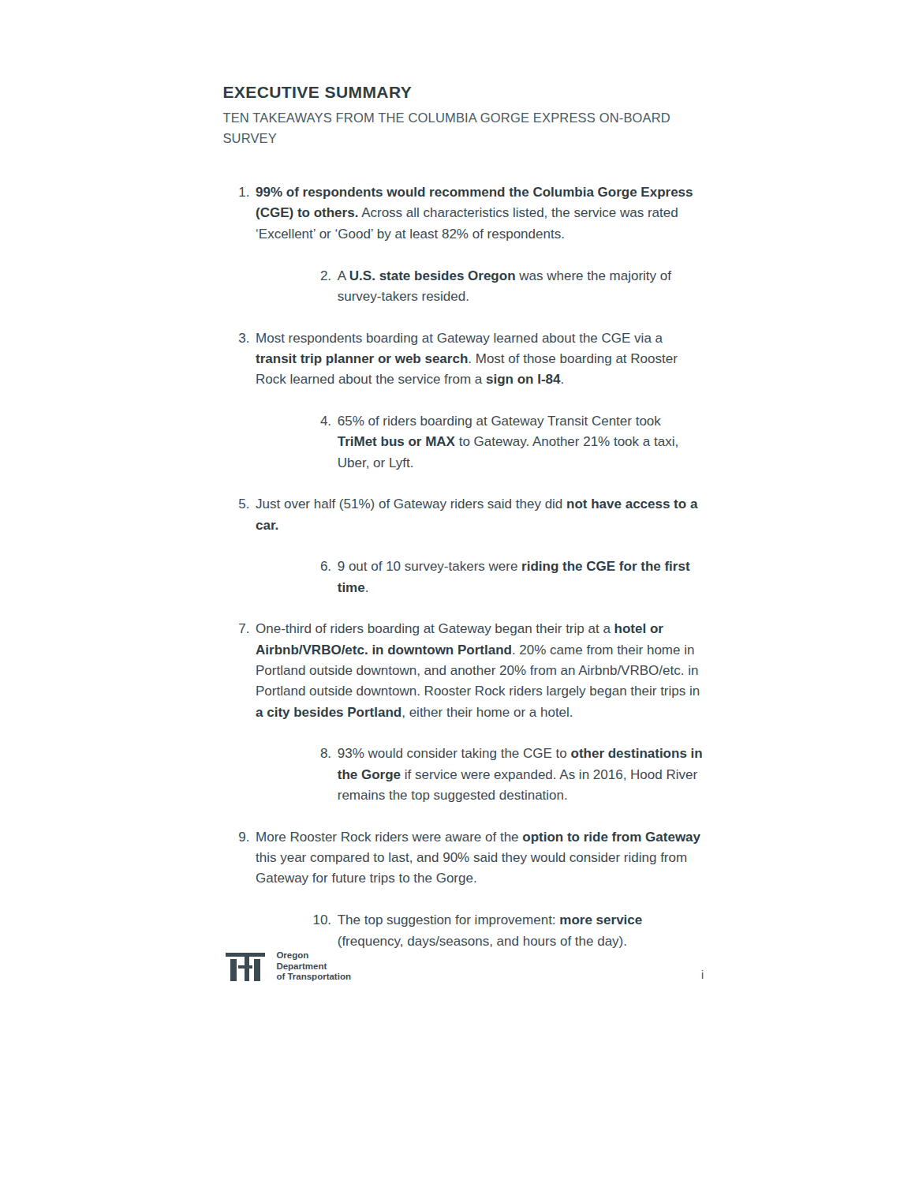EXECUTIVE SUMMARY
TEN TAKEAWAYS FROM THE COLUMBIA GORGE EXPRESS ON-BOARD SURVEY
99% of respondents would recommend the Columbia Gorge Express (CGE) to others. Across all characteristics listed, the service was rated ‘Excellent’ or ‘Good’ by at least 82% of respondents.
A U.S. state besides Oregon was where the majority of survey-takers resided.
Most respondents boarding at Gateway learned about the CGE via a transit trip planner or web search. Most of those boarding at Rooster Rock learned about the service from a sign on I-84.
65% of riders boarding at Gateway Transit Center took TriMet bus or MAX to Gateway. Another 21% took a taxi, Uber, or Lyft.
Just over half (51%) of Gateway riders said they did not have access to a car.
9 out of 10 survey-takers were riding the CGE for the first time.
One-third of riders boarding at Gateway began their trip at a hotel or Airbnb/VRBO/etc. in downtown Portland. 20% came from their home in Portland outside downtown, and another 20% from an Airbnb/VRBO/etc. in Portland outside downtown. Rooster Rock riders largely began their trips in a city besides Portland, either their home or a hotel.
93% would consider taking the CGE to other destinations in the Gorge if service were expanded. As in 2016, Hood River remains the top suggested destination.
More Rooster Rock riders were aware of the option to ride from Gateway this year compared to last, and 90% said they would consider riding from Gateway for future trips to the Gorge.
The top suggestion for improvement: more service (frequency, days/seasons, and hours of the day).
Oregon
Department
of Transportation
i